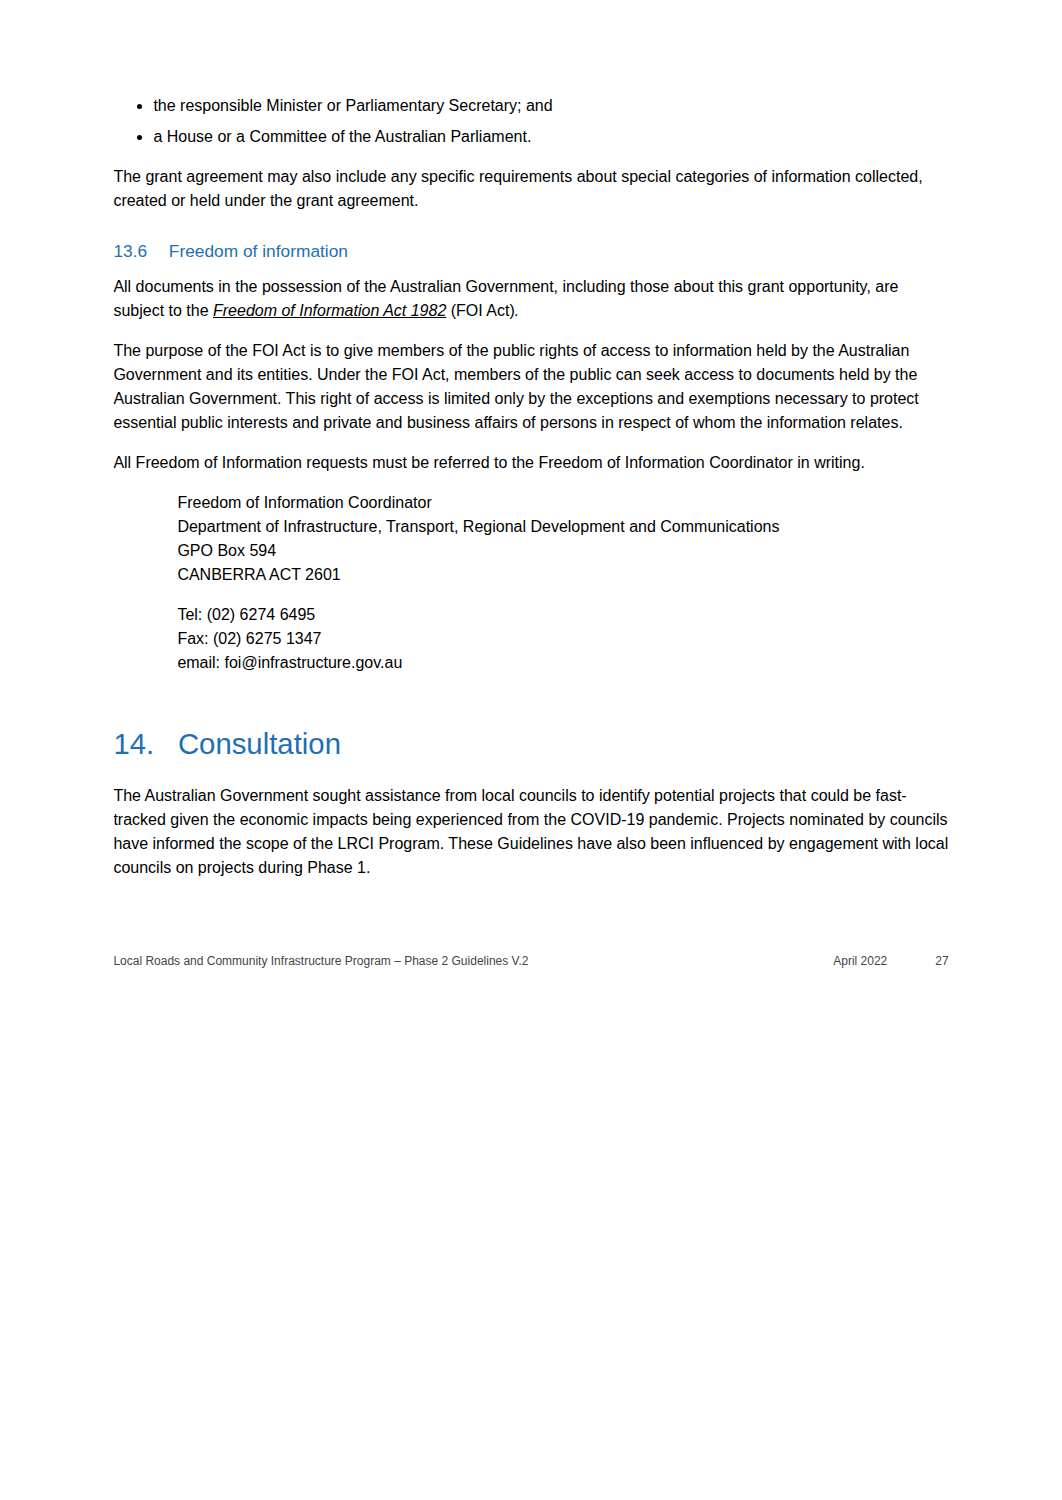the responsible Minister or Parliamentary Secretary; and
a House or a Committee of the Australian Parliament.
The grant agreement may also include any specific requirements about special categories of information collected, created or held under the grant agreement.
13.6 Freedom of information
All documents in the possession of the Australian Government, including those about this grant opportunity, are subject to the Freedom of Information Act 1982 (FOI Act).
The purpose of the FOI Act is to give members of the public rights of access to information held by the Australian Government and its entities. Under the FOI Act, members of the public can seek access to documents held by the Australian Government. This right of access is limited only by the exceptions and exemptions necessary to protect essential public interests and private and business affairs of persons in respect of whom the information relates.
All Freedom of Information requests must be referred to the Freedom of Information Coordinator in writing.
Freedom of Information Coordinator
Department of Infrastructure, Transport, Regional Development and Communications
GPO Box 594
CANBERRA ACT 2601
Tel: (02) 6274 6495
Fax: (02) 6275 1347
email: foi@infrastructure.gov.au
14. Consultation
The Australian Government sought assistance from local councils to identify potential projects that could be fast-tracked given the economic impacts being experienced from the COVID-19 pandemic. Projects nominated by councils have informed the scope of the LRCI Program. These Guidelines have also been influenced by engagement with local councils on projects during Phase 1.
Local Roads and Community Infrastructure Program – Phase 2 Guidelines V.2
April 2022
27